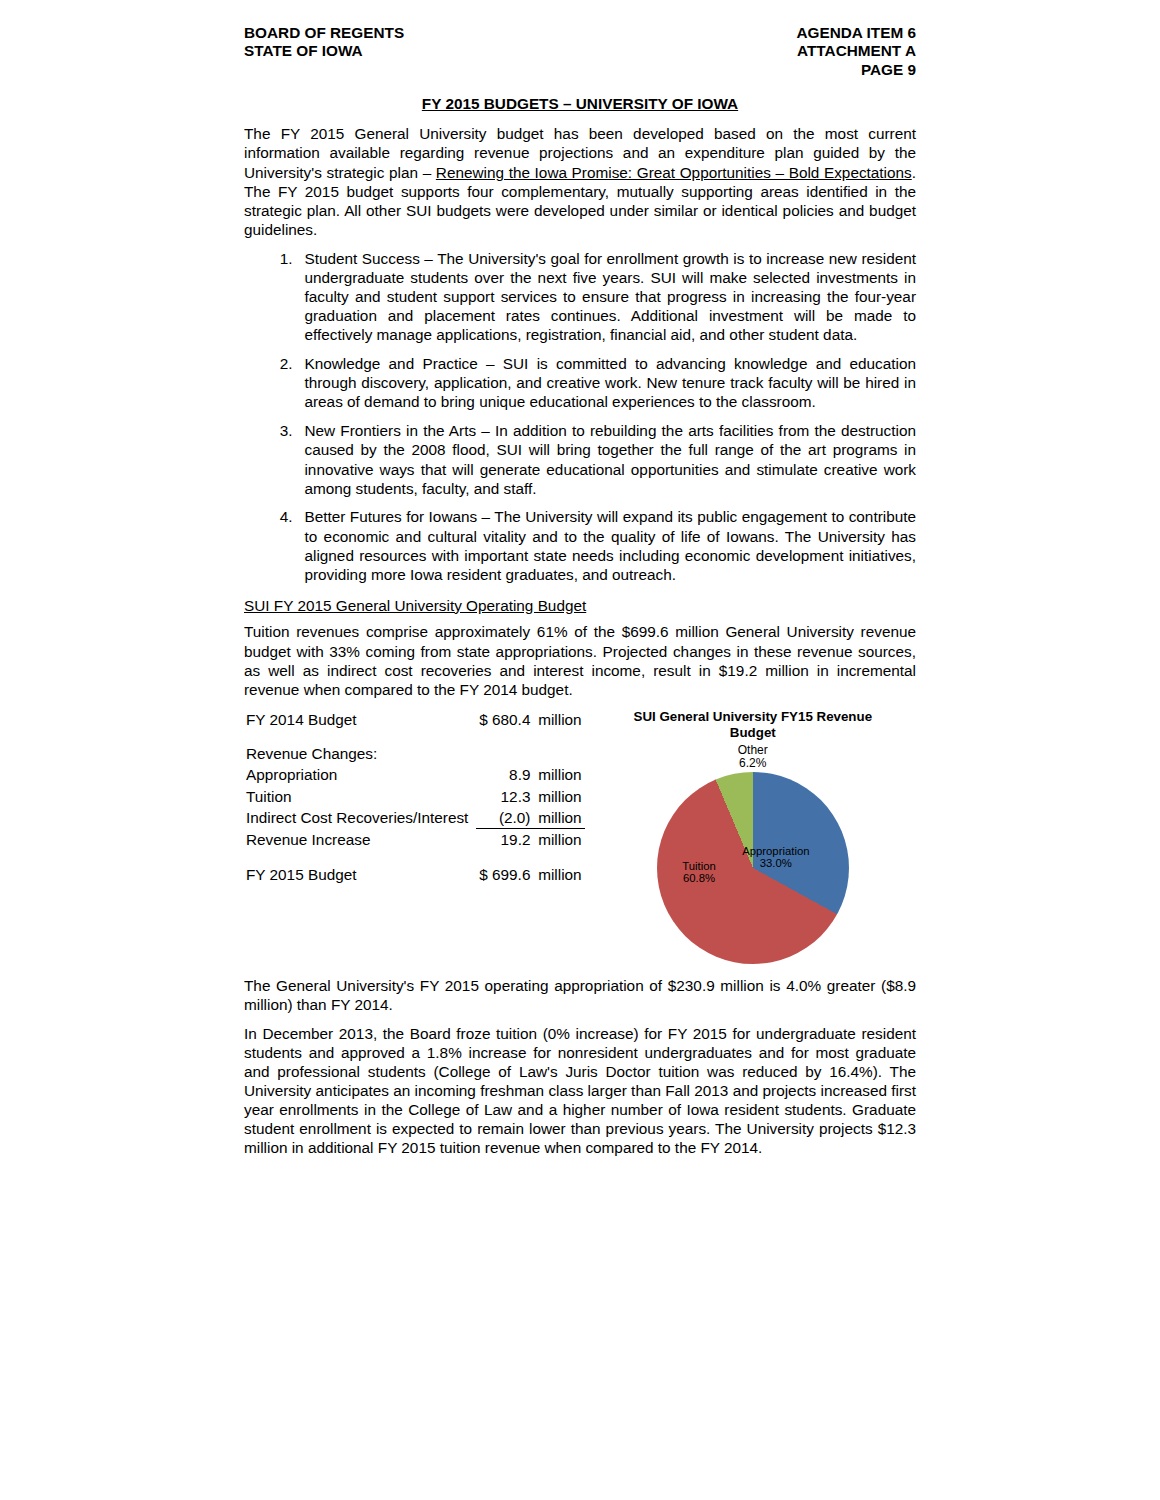BOARD OF REGENTS
STATE OF IOWA
AGENDA ITEM 6
ATTACHMENT A
PAGE 9
FY 2015 BUDGETS – UNIVERSITY OF IOWA
The FY 2015 General University budget has been developed based on the most current information available regarding revenue projections and an expenditure plan guided by the University's strategic plan – Renewing the Iowa Promise: Great Opportunities – Bold Expectations. The FY 2015 budget supports four complementary, mutually supporting areas identified in the strategic plan. All other SUI budgets were developed under similar or identical policies and budget guidelines.
Student Success – The University's goal for enrollment growth is to increase new resident undergraduate students over the next five years. SUI will make selected investments in faculty and student support services to ensure that progress in increasing the four-year graduation and placement rates continues. Additional investment will be made to effectively manage applications, registration, financial aid, and other student data.
Knowledge and Practice – SUI is committed to advancing knowledge and education through discovery, application, and creative work. New tenure track faculty will be hired in areas of demand to bring unique educational experiences to the classroom.
New Frontiers in the Arts – In addition to rebuilding the arts facilities from the destruction caused by the 2008 flood, SUI will bring together the full range of the art programs in innovative ways that will generate educational opportunities and stimulate creative work among students, faculty, and staff.
Better Futures for Iowans – The University will expand its public engagement to contribute to economic and cultural vitality and to the quality of life of Iowans. The University has aligned resources with important state needs including economic development initiatives, providing more Iowa resident graduates, and outreach.
SUI FY 2015 General University Operating Budget
Tuition revenues comprise approximately 61% of the $699.6 million General University revenue budget with 33% coming from state appropriations. Projected changes in these revenue sources, as well as indirect cost recoveries and interest income, result in $19.2 million in incremental revenue when compared to the FY 2014 budget.
| FY 2014 Budget | $ 680.4 | million |
| Revenue Changes: | | |
| Appropriation | 8.9 | million |
| Tuition | 12.3 | million |
| Indirect Cost Recoveries/Interest | (2.0) | million |
| Revenue Increase | 19.2 | million |
| FY 2015 Budget | $ 699.6 | million |
SUI General University FY15 Revenue Budget
Other
6.2%
Appropriation
33.0%
Tuition
60.8%
The General University's FY 2015 operating appropriation of $230.9 million is 4.0% greater ($8.9 million) than FY 2014.
In December 2013, the Board froze tuition (0% increase) for FY 2015 for undergraduate resident students and approved a 1.8% increase for nonresident undergraduates and for most graduate and professional students (College of Law's Juris Doctor tuition was reduced by 16.4%). The University anticipates an incoming freshman class larger than Fall 2013 and projects increased first year enrollments in the College of Law and a higher number of Iowa resident students. Graduate student enrollment is expected to remain lower than previous years. The University projects $12.3 million in additional FY 2015 tuition revenue when compared to the FY 2014.